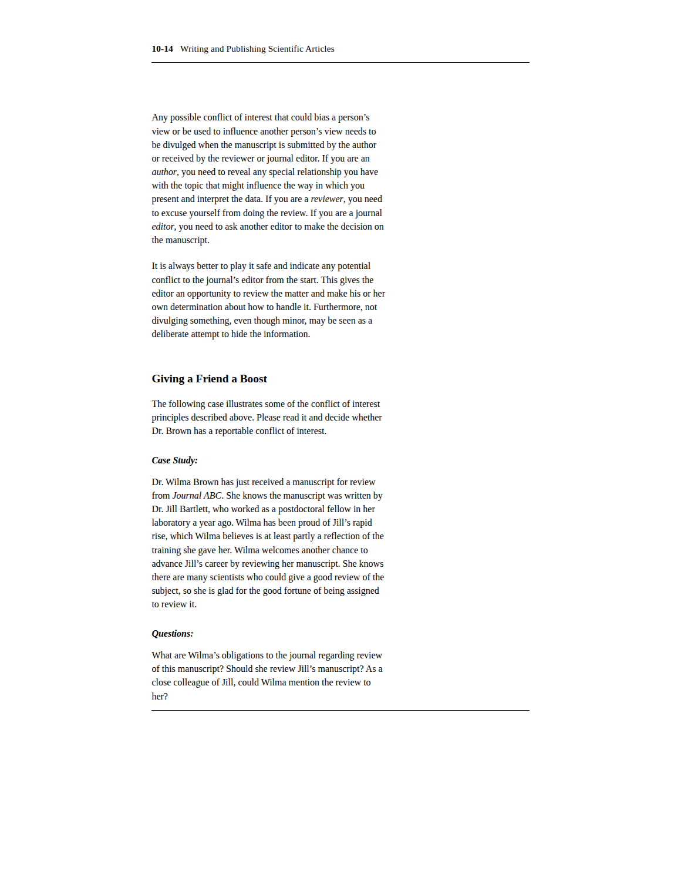10-14 Writing and Publishing Scientific Articles
Any possible conflict of interest that could bias a person’s view or be used to influence another person’s view needs to be divulged when the manuscript is submitted by the author or received by the reviewer or journal editor. If you are an author, you need to reveal any special relationship you have with the topic that might influence the way in which you present and interpret the data. If you are a reviewer, you need to excuse yourself from doing the review. If you are a journal editor, you need to ask another editor to make the decision on the manuscript.
It is always better to play it safe and indicate any potential conflict to the journal’s editor from the start. This gives the editor an opportunity to review the matter and make his or her own determination about how to handle it. Furthermore, not divulging something, even though minor, may be seen as a deliberate attempt to hide the information.
Giving a Friend a Boost
The following case illustrates some of the conflict of interest principles described above. Please read it and decide whether Dr. Brown has a reportable conflict of interest.
Case Study:
Dr. Wilma Brown has just received a manuscript for review from Journal ABC. She knows the manuscript was written by Dr. Jill Bartlett, who worked as a postdoctoral fellow in her laboratory a year ago. Wilma has been proud of Jill’s rapid rise, which Wilma believes is at least partly a reflection of the training she gave her. Wilma welcomes another chance to advance Jill’s career by reviewing her manuscript. She knows there are many scientists who could give a good review of the subject, so she is glad for the good fortune of being assigned to review it.
Questions:
What are Wilma’s obligations to the journal regarding review of this manuscript? Should she review Jill’s manuscript? As a close colleague of Jill, could Wilma mention the review to her?